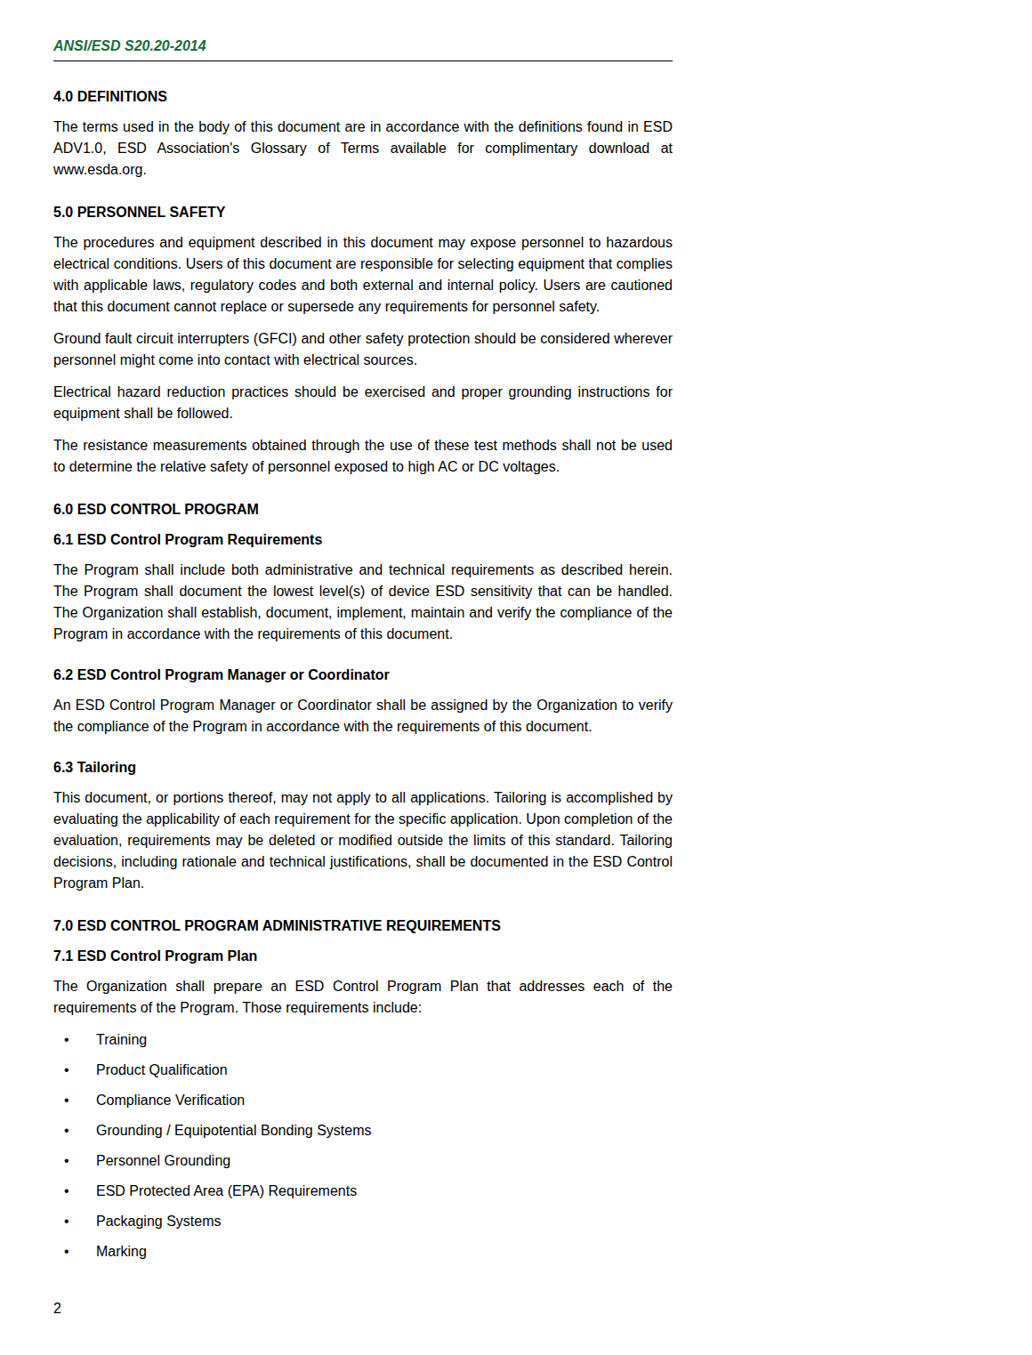ANSI/ESD S20.20-2014
4.0 DEFINITIONS
The terms used in the body of this document are in accordance with the definitions found in ESD ADV1.0, ESD Association's Glossary of Terms available for complimentary download at www.esda.org.
5.0 PERSONNEL SAFETY
The procedures and equipment described in this document may expose personnel to hazardous electrical conditions. Users of this document are responsible for selecting equipment that complies with applicable laws, regulatory codes and both external and internal policy. Users are cautioned that this document cannot replace or supersede any requirements for personnel safety.
Ground fault circuit interrupters (GFCI) and other safety protection should be considered wherever personnel might come into contact with electrical sources.
Electrical hazard reduction practices should be exercised and proper grounding instructions for equipment shall be followed.
The resistance measurements obtained through the use of these test methods shall not be used to determine the relative safety of personnel exposed to high AC or DC voltages.
6.0 ESD CONTROL PROGRAM
6.1 ESD Control Program Requirements
The Program shall include both administrative and technical requirements as described herein. The Program shall document the lowest level(s) of device ESD sensitivity that can be handled. The Organization shall establish, document, implement, maintain and verify the compliance of the Program in accordance with the requirements of this document.
6.2 ESD Control Program Manager or Coordinator
An ESD Control Program Manager or Coordinator shall be assigned by the Organization to verify the compliance of the Program in accordance with the requirements of this document.
6.3 Tailoring
This document, or portions thereof, may not apply to all applications. Tailoring is accomplished by evaluating the applicability of each requirement for the specific application. Upon completion of the evaluation, requirements may be deleted or modified outside the limits of this standard. Tailoring decisions, including rationale and technical justifications, shall be documented in the ESD Control Program Plan.
7.0 ESD CONTROL PROGRAM ADMINISTRATIVE REQUIREMENTS
7.1 ESD Control Program Plan
The Organization shall prepare an ESD Control Program Plan that addresses each of the requirements of the Program. Those requirements include:
Training
Product Qualification
Compliance Verification
Grounding / Equipotential Bonding Systems
Personnel Grounding
ESD Protected Area (EPA) Requirements
Packaging Systems
Marking
2